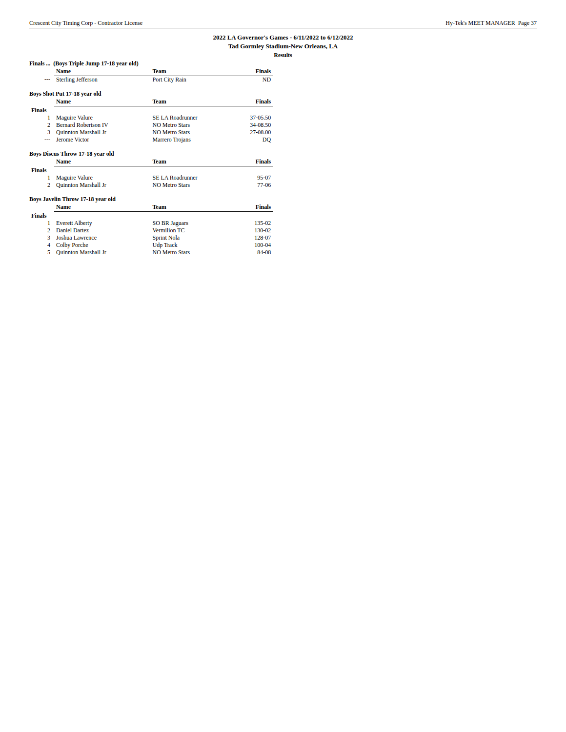Crescent City Timing Corp - Contractor License
Hy-Tek's MEET MANAGER Page 37
2022 LA Governor's Games - 6/11/2022 to 6/12/2022
Tad Gormley Stadium-New Orleans, LA
Results
Finals ... (Boys Triple Jump 17-18 year old)
| | Name | Team | Finals |
| --- | --- | --- | --- |
| --- | Sterling Jefferson | Port City Rain | ND |
Boys Shot Put 17-18 year old
| | Name | Team | Finals |
| --- | --- | --- | --- |
| Finals |
| 1 | Maguire Valure | SE LA Roadrunner | 37-05.50 |
| 2 | Bernard Robertson IV | NO Metro Stars | 34-08.50 |
| 3 | Quinnton Marshall Jr | NO Metro Stars | 27-08.00 |
| --- | Jerome Victor | Marrero Trojans | DQ |
Boys Discus Throw 17-18 year old
| | Name | Team | Finals |
| --- | --- | --- | --- |
| Finals |
| 1 | Maguire Valure | SE LA Roadrunner | 95-07 |
| 2 | Quinnton Marshall Jr | NO Metro Stars | 77-06 |
Boys Javelin Throw 17-18 year old
| | Name | Team | Finals |
| --- | --- | --- | --- |
| Finals |
| 1 | Everett Alberty | SO BR Jaguars | 135-02 |
| 2 | Daniel Dartez | Vermilion TC | 130-02 |
| 3 | Joshua Lawrence | Sprint Nola | 128-07 |
| 4 | Colby Porche | Udp Track | 100-04 |
| 5 | Quinnton Marshall Jr | NO Metro Stars | 84-08 |